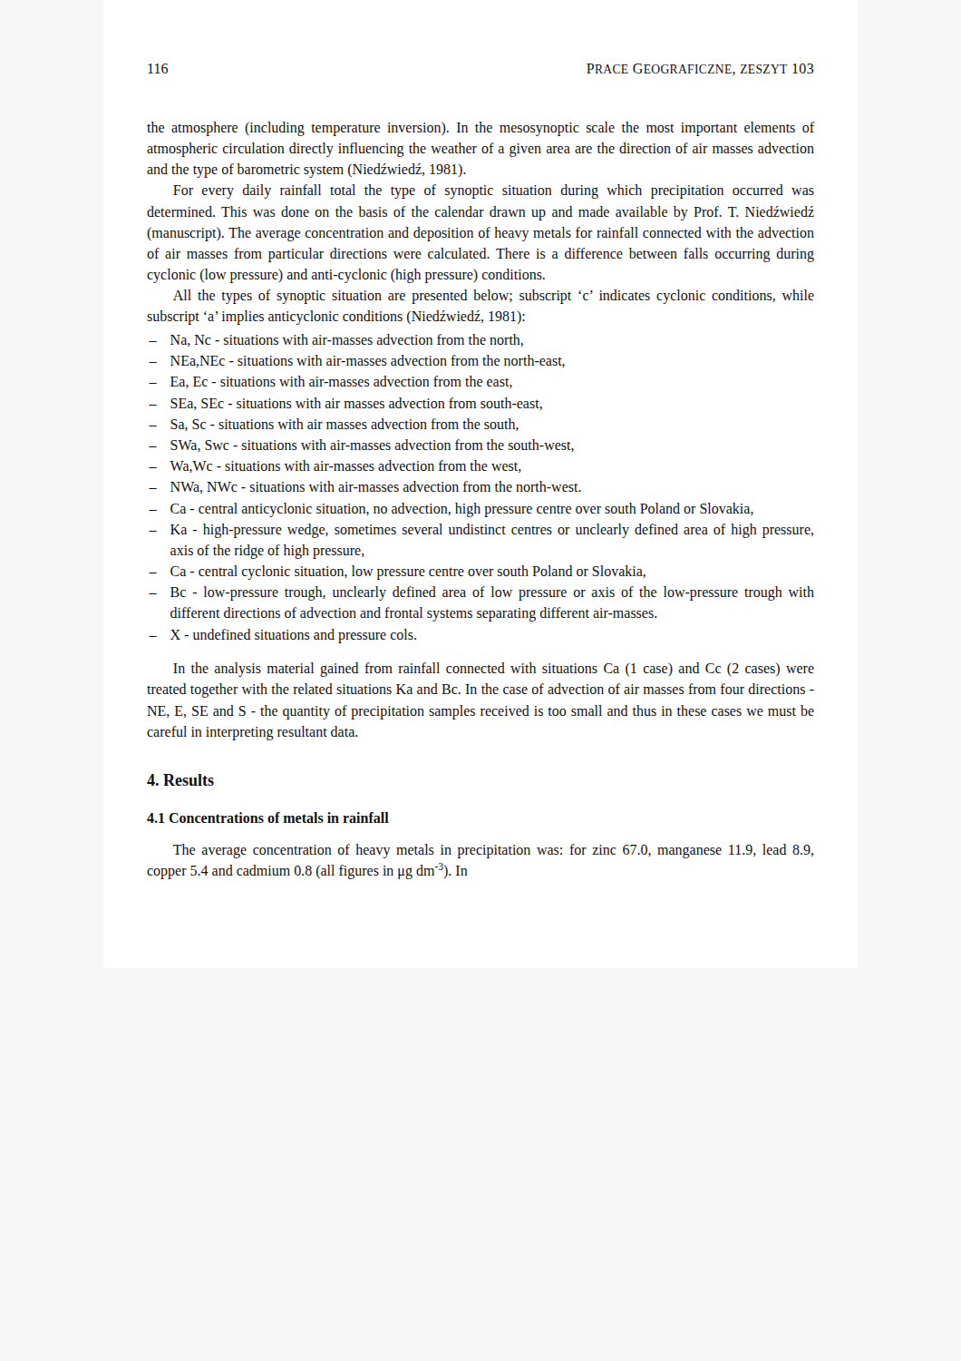116 PRACE GEOGRAFICZNE, ZESZYT 103
the atmosphere (including temperature inversion). In the mesosynoptic scale the most important elements of atmospheric circulation directly influencing the weather of a given area are the direction of air masses advection and the type of barometric system (Niedźwiedź, 1981).
For every daily rainfall total the type of synoptic situation during which precipitation occurred was determined. This was done on the basis of the calendar drawn up and made available by Prof. T. Niedźwiedź (manuscript). The average concentration and deposition of heavy metals for rainfall connected with the advection of air masses from particular directions were calculated. There is a difference between falls occurring during cyclonic (low pressure) and anti-cyclonic (high pressure) conditions.
All the types of synoptic situation are presented below; subscript ‘c’ indicates cyclonic conditions, while subscript ‘a’ implies anticyclonic conditions (Niedźwiedź, 1981):
Na, Nc - situations with air-masses advection from the north,
NEa,NEc - situations with air-masses advection from the north-east,
Ea, Ec - situations with air-masses advection from the east,
SEa, SEc - situations with air masses advection from south-east,
Sa, Sc - situations with air masses advection from the south,
SWa, Swc - situations with air-masses advection from the south-west,
Wa,Wc - situations with air-masses advection from the west,
NWa, NWc - situations with air-masses advection from the north-west.
Ca - central anticyclonic situation, no advection, high pressure centre over south Poland or Slovakia,
Ka - high-pressure wedge, sometimes several undistinct centres or unclearly defined area of high pressure, axis of the ridge of high pressure,
Ca - central cyclonic situation, low pressure centre over south Poland or Slovakia,
Bc - low-pressure trough, unclearly defined area of low pressure or axis of the low-pressure trough with different directions of advection and frontal systems separating different air-masses.
X - undefined situations and pressure cols.
In the analysis material gained from rainfall connected with situations Ca (1 case) and Cc (2 cases) were treated together with the related situations Ka and Bc. In the case of advection of air masses from four directions - NE, E, SE and S - the quantity of precipitation samples received is too small and thus in these cases we must be careful in interpreting resultant data.
4. Results
4.1 Concentrations of metals in rainfall
The average concentration of heavy metals in precipitation was: for zinc 67.0, manganese 11.9, lead 8.9, copper 5.4 and cadmium 0.8 (all figures in μg dm-3). In